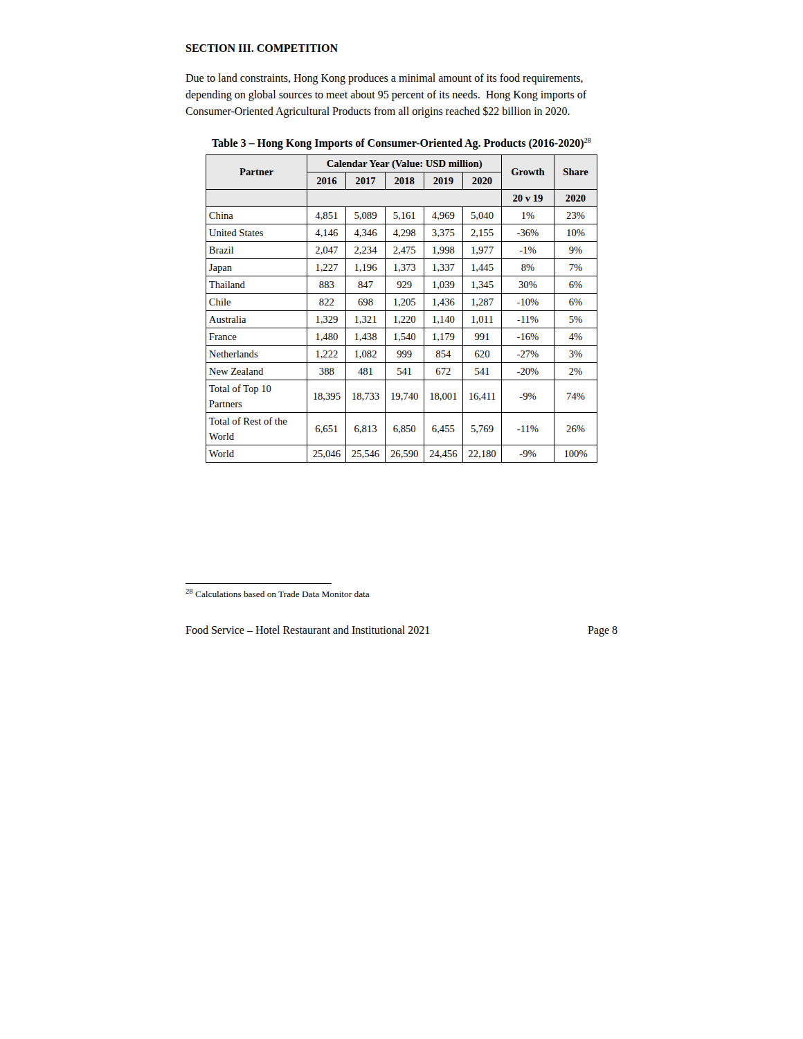SECTION III. COMPETITION
Due to land constraints, Hong Kong produces a minimal amount of its food requirements, depending on global sources to meet about 95 percent of its needs. Hong Kong imports of Consumer-Oriented Agricultural Products from all origins reached $22 billion in 2020.
Table 3 – Hong Kong Imports of Consumer-Oriented Ag. Products (2016-2020)28
| Partner | Calendar Year (Value: USD million) | Growth | Share |
| --- | --- | --- | --- |
| 2016 | 2017 | 2018 | 2019 | 2020 |
| | | 20 v 19 | 2020 |
| China | 4,851 | 5,089 | 5,161 | 4,969 | 5,040 | 1% | 23% |
| United States | 4,146 | 4,346 | 4,298 | 3,375 | 2,155 | -36% | 10% |
| Brazil | 2,047 | 2,234 | 2,475 | 1,998 | 1,977 | -1% | 9% |
| Japan | 1,227 | 1,196 | 1,373 | 1,337 | 1,445 | 8% | 7% |
| Thailand | 883 | 847 | 929 | 1,039 | 1,345 | 30% | 6% |
| Chile | 822 | 698 | 1,205 | 1,436 | 1,287 | -10% | 6% |
| Australia | 1,329 | 1,321 | 1,220 | 1,140 | 1,011 | -11% | 5% |
| France | 1,480 | 1,438 | 1,540 | 1,179 | 991 | -16% | 4% |
| Netherlands | 1,222 | 1,082 | 999 | 854 | 620 | -27% | 3% |
| New Zealand | 388 | 481 | 541 | 672 | 541 | -20% | 2% |
| Total of Top 10 Partners | 18,395 | 18,733 | 19,740 | 18,001 | 16,411 | -9% | 74% |
| Total of Rest of the World | 6,651 | 6,813 | 6,850 | 6,455 | 5,769 | -11% | 26% |
| World | 25,046 | 25,546 | 26,590 | 24,456 | 22,180 | -9% | 100% |
28 Calculations based on Trade Data Monitor data
Food Service – Hotel Restaurant and Institutional 2021 Page 8